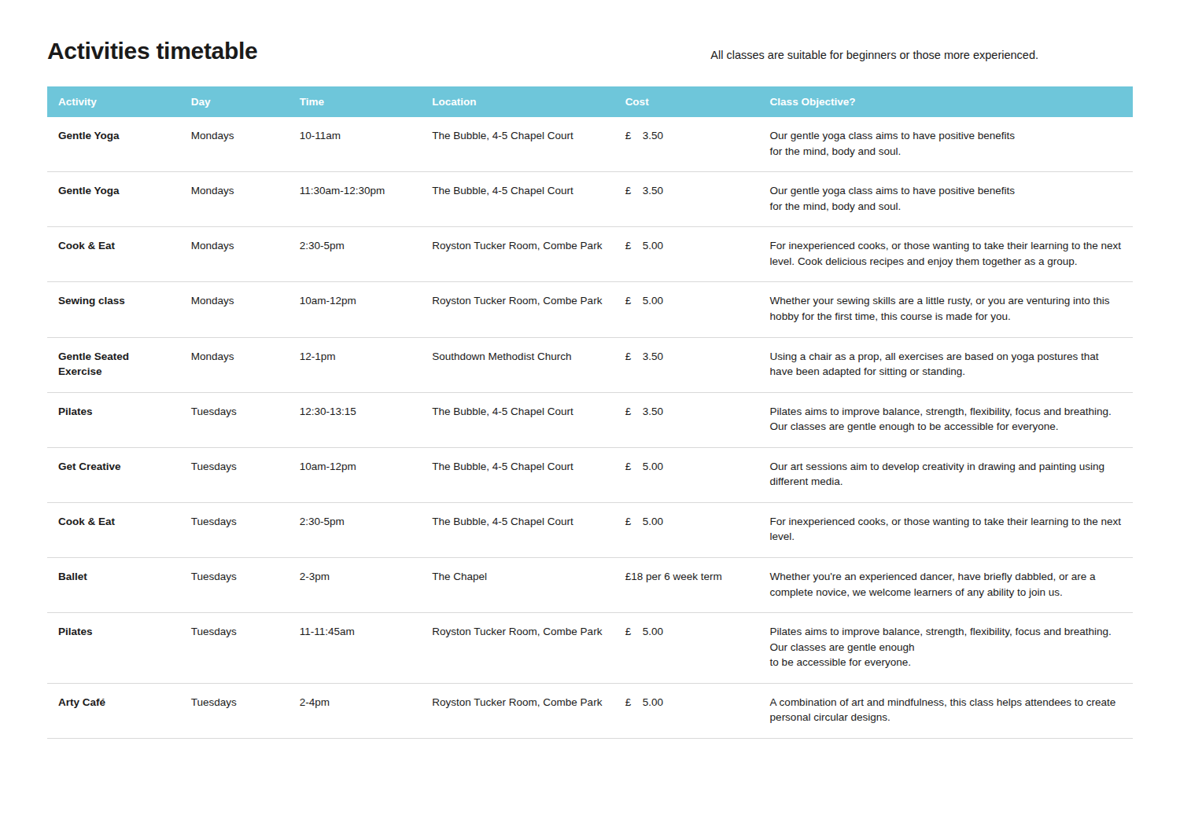Activities timetable
All classes are suitable for beginners or those more experienced.
| Activity | Day | Time | Location | Cost | Class Objective? |
| --- | --- | --- | --- | --- | --- |
| Gentle Yoga | Mondays | 10-11am | The Bubble, 4-5 Chapel Court | £ 3.50 | Our gentle yoga class aims to have positive benefits for the mind, body and soul. |
| Gentle Yoga | Mondays | 11:30am-12:30pm | The Bubble, 4-5 Chapel Court | £ 3.50 | Our gentle yoga class aims to have positive benefits for the mind, body and soul. |
| Cook & Eat | Mondays | 2:30-5pm | Royston Tucker Room, Combe Park | £ 5.00 | For inexperienced cooks, or those wanting to take their learning to the next level. Cook delicious recipes and enjoy them together as a group. |
| Sewing class | Mondays | 10am-12pm | Royston Tucker Room, Combe Park | £ 5.00 | Whether your sewing skills are a little rusty, or you are venturing into this hobby for the first time, this course is made for you. |
| Gentle Seated Exercise | Mondays | 12-1pm | Southdown Methodist Church | £ 3.50 | Using a chair as a prop, all exercises are based on yoga postures that have been adapted for sitting or standing. |
| Pilates | Tuesdays | 12:30-13:15 | The Bubble, 4-5 Chapel Court | £ 3.50 | Pilates aims to improve balance, strength, flexibility, focus and breathing. Our classes are gentle enough to be accessible for everyone. |
| Get Creative | Tuesdays | 10am-12pm | The Bubble, 4-5 Chapel Court | £ 5.00 | Our art sessions aim to develop creativity in drawing and painting using different media. |
| Cook & Eat | Tuesdays | 2:30-5pm | The Bubble, 4-5 Chapel Court | £ 5.00 | For inexperienced cooks, or those wanting to take their learning to the next level. |
| Ballet | Tuesdays | 2-3pm | The Chapel | £18 per 6 week term | Whether you're an experienced dancer, have briefly dabbled, or are a complete novice, we welcome learners of any ability to join us. |
| Pilates | Tuesdays | 11-11:45am | Royston Tucker Room, Combe Park | £ 5.00 | Pilates aims to improve balance, strength, flexibility, focus and breathing. Our classes are gentle enough to be accessible for everyone. |
| Arty Café | Tuesdays | 2-4pm | Royston Tucker Room, Combe Park | £ 5.00 | A combination of art and mindfulness, this class helps attendees to create personal circular designs. |